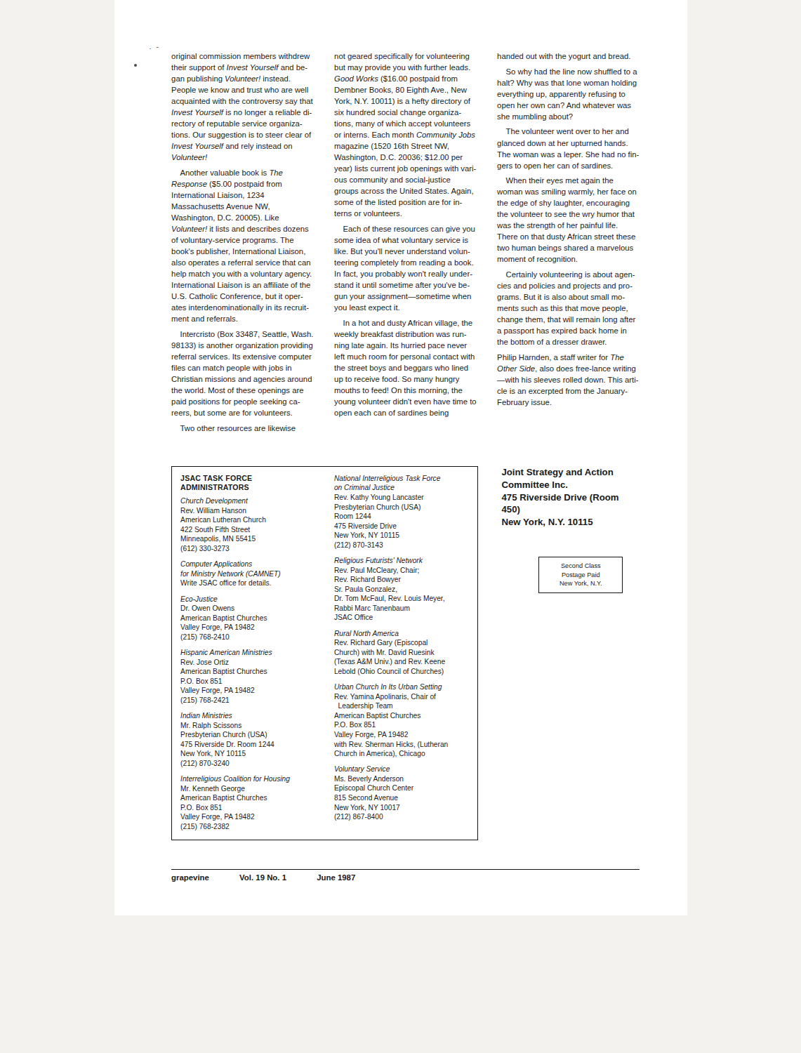. -
original commission members withdrew their support of Invest Yourself and began publishing Volunteer! instead. People we know and trust who are well acquainted with the controversy say that Invest Yourself is no longer a reliable directory of reputable service organizations. Our suggestion is to steer clear of Invest Yourself and rely instead on Volunteer!
Another valuable book is The Response ($5.00 postpaid from International Liaison, 1234 Massachusetts Avenue NW, Washington, D.C. 20005). Like Volunteer! it lists and describes dozens of voluntary-service programs. The book's publisher, International Liaison, also operates a referral service that can help match you with a voluntary agency. International Liaison is an affiliate of the U.S. Catholic Conference, but it operates interdenominationally in its recruitment and referrals.
Intercristo (Box 33487, Seattle, Wash. 98133) is another organization providing referral services. Its extensive computer files can match people with jobs in Christian missions and agencies around the world. Most of these openings are paid positions for people seeking careers, but some are for volunteers.
Two other resources are likewise
not geared specifically for volunteering but may provide you with further leads. Good Works ($16.00 postpaid from Dembner Books, 80 Eighth Ave., New York, N.Y. 10011) is a hefty directory of six hundred social change organizations, many of which accept volunteers or interns. Each month Community Jobs magazine (1520 16th Street NW, Washington, D.C. 20036; $12.00 per year) lists current job openings with various community and social-justice groups across the United States. Again, some of the listed position are for interns or volunteers.
Each of these resources can give you some idea of what voluntary service is like. But you'll never understand volunteering completely from reading a book. In fact, you probably won't really understand it until sometime after you've begun your assignment—sometime when you least expect it.
In a hot and dusty African village, the weekly breakfast distribution was running late again. Its hurried pace never left much room for personal contact with the street boys and beggars who lined up to receive food. So many hungry mouths to feed! On this morning, the young volunteer didn't even have time to open each can of sardines being
handed out with the yogurt and bread.
So why had the line now shuffled to a halt? Why was that lone woman holding everything up, apparently refusing to open her own can? And whatever was she mumbling about?
The volunteer went over to her and glanced down at her upturned hands. The woman was a leper. She had no fingers to open her can of sardines.
When their eyes met again the woman was smiling warmly, her face on the edge of shy laughter, encouraging the volunteer to see the wry humor that was the strength of her painful life. There on that dusty African street these two human beings shared a marvelous moment of recognition.
Certainly volunteering is about agencies and policies and projects and programs. But it is also about small moments such as this that move people, change them, that will remain long after a passport has expired back home in the bottom of a dresser drawer.
Philip Harnden, a staff writer for The Other Side, also does free-lance writing—with his sleeves rolled down. This article is an excerpted from the January-February issue.
JSAC TASK FORCE
ADMINISTRATORS
Church Development Rev. William Hanson
American Lutheran Church
422 South Fifth Street
Minneapolis, MN 55415
(612) 330-3273
Computer Applications
for Ministry Network (CAMNET) Write JSAC office for details.
Eco-Justice Dr. Owen Owens
American Baptist Churches
Valley Forge, PA 19482
(215) 768-2410
Hispanic American Ministries Rev. Jose Ortiz
American Baptist Churches
P.O. Box 851
Valley Forge, PA 19482
(215) 768-2421
Indian Ministries Mr. Ralph Scissons
Presbyterian Church (USA)
475 Riverside Dr. Room 1244
New York, NY 10115
(212) 870-3240
Interreligious Coalition for Housing Mr. Kenneth George
American Baptist Churches
P.O. Box 851
Valley Forge, PA 19482
(215) 768-2382
National Interreligious Task Force
on Criminal Justice Rev. Kathy Young Lancaster
Presbyterian Church (USA)
Room 1244
475 Riverside Drive
New York, NY 10115
(212) 870-3143
Religious Futurists' Network Rev. Paul McCleary, Chair;
Rev. Richard Bowyer
Sr. Paula Gonzalez,
Dr. Tom McFaul, Rev. Louis Meyer,
Rabbi Marc Tanenbaum
JSAC Office
Rural North America Rev. Richard Gary (Episcopal
Church) with Mr. David Ruesink
(Texas A&M Univ.) and Rev. Keene
Lebold (Ohio Council of Churches)
Urban Church In Its Urban Setting Rev. Yamina Apolinaris, Chair of
Leadership Team
American Baptist Churches
P.O. Box 851
Valley Forge, PA 19482
with Rev. Sherman Hicks, (Lutheran
Church in America), Chicago
Voluntary Service Ms. Beverly Anderson
Episcopal Church Center
815 Second Avenue
New York, NY 10017
(212) 867-8400
Joint Strategy and Action Committee Inc.
475 Riverside Drive (Room 450)
New York, N.Y. 10115
Second Class
Postage Paid
New York, N.Y.
grapevine Vol. 19 No. 1 June 1987